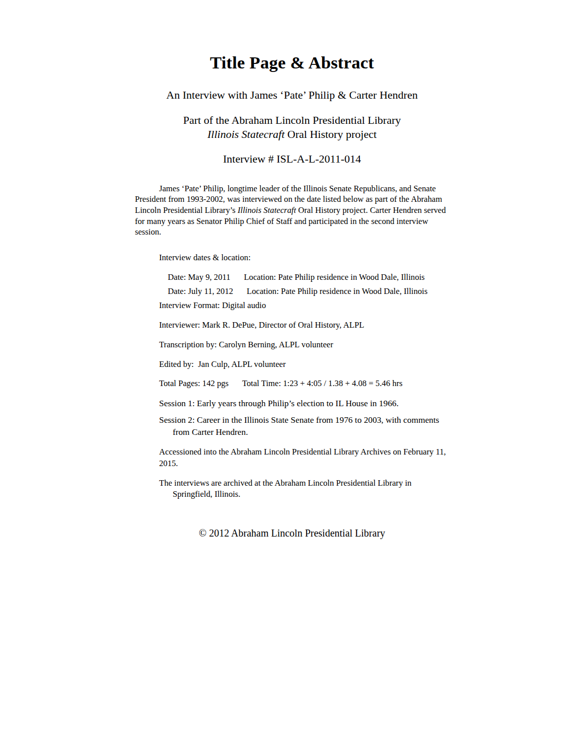Title Page & Abstract
An Interview with James ‘Pate’ Philip & Carter Hendren
Part of the Abraham Lincoln Presidential Library
Illinois Statecraft Oral History project
Interview # ISL-A-L-2011-014
James ‘Pate’ Philip, longtime leader of the Illinois Senate Republicans, and Senate President from 1993-2002, was interviewed on the date listed below as part of the Abraham Lincoln Presidential Library’s Illinois Statecraft Oral History project. Carter Hendren served for many years as Senator Philip Chief of Staff and participated in the second interview session.
Interview dates & location:
Date: May 9, 2011 Location: Pate Philip residence in Wood Dale, Illinois
Date: July 11, 2012 Location: Pate Philip residence in Wood Dale, Illinois
Interview Format: Digital audio
Interviewer: Mark R. DePue, Director of Oral History, ALPL
Transcription by: Carolyn Berning, ALPL volunteer
Edited by: Jan Culp, ALPL volunteer
Total Pages: 142 pgs Total Time: 1:23 + 4:05 / 1.38 + 4.08 = 5.46 hrs
Session 1: Early years through Philip’s election to IL House in 1966.
Session 2: Career in the Illinois State Senate from 1976 to 2003, with comments from Carter Hendren.
Accessioned into the Abraham Lincoln Presidential Library Archives on February 11, 2015.
The interviews are archived at the Abraham Lincoln Presidential Library in Springfield, Illinois.
© 2012 Abraham Lincoln Presidential Library